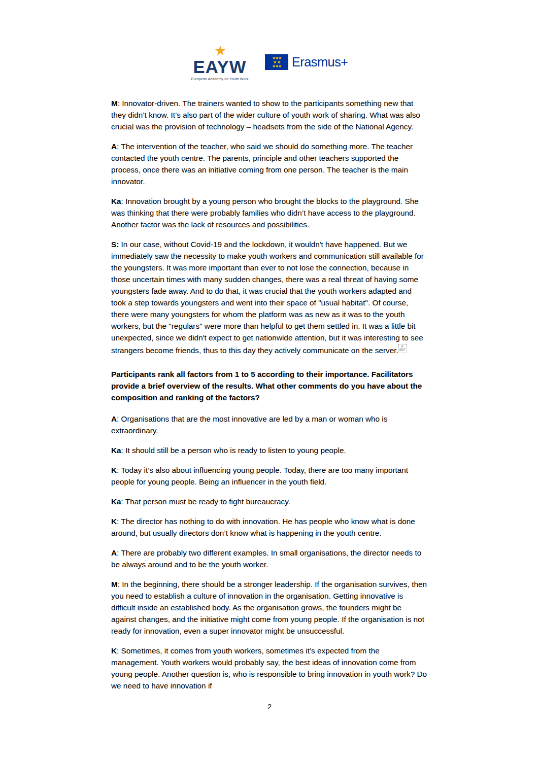★
EAYW
European Academy on Youth Work
★★★
★ ★
★★★Erasmus+
M: Innovator-driven. The trainers wanted to show to the participants something new that they didn’t know. It’s also part of the wider culture of youth work of sharing. What was also crucial was the provision of technology – headsets from the side of the National Agency.
A: The intervention of the teacher, who said we should do something more. The teacher contacted the youth centre. The parents, principle and other teachers supported the process, once there was an initiative coming from one person. The teacher is the main innovator.
Ka: Innovation brought by a young person who brought the blocks to the playground. She was thinking that there were probably families who didn’t have access to the playground. Another factor was the lack of resources and possibilities.
S: In our case, without Covid-19 and the lockdown, it wouldn't have happened. But we immediately saw the necessity to make youth workers and communication still available for the youngsters. It was more important than ever to not lose the connection, because in those uncertain times with many sudden changes, there was a real threat of having some youngsters fade away. And to do that, it was crucial that the youth workers adapted and took a step towards youngsters and went into their space of "usual habitat". Of course, there were many youngsters for whom the platform was as new as it was to the youth workers, but the "regulars" were more than helpful to get them settled in. It was a little bit unexpected, since we didn't expect to get nationwide attention, but it was interesting to see strangers become friends, thus to this day they actively communicate on the server.PSEP
Participants rank all factors from 1 to 5 according to their importance. Facilitators provide a brief overview of the results. What other comments do you have about the composition and ranking of the factors?
A: Organisations that are the most innovative are led by a man or woman who is extraordinary.
Ka: It should still be a person who is ready to listen to young people.
K: Today it’s also about influencing young people. Today, there are too many important people for young people. Being an influencer in the youth field.
Ka: That person must be ready to fight bureaucracy.
K: The director has nothing to do with innovation. He has people who know what is done around, but usually directors don’t know what is happening in the youth centre.
A: There are probably two different examples. In small organisations, the director needs to be always around and to be the youth worker.
M: In the beginning, there should be a stronger leadership. If the organisation survives, then you need to establish a culture of innovation in the organisation. Getting innovative is difficult inside an established body. As the organisation grows, the founders might be against changes, and the initiative might come from young people. If the organisation is not ready for innovation, even a super innovator might be unsuccessful.
K: Sometimes, it comes from youth workers, sometimes it’s expected from the management. Youth workers would probably say, the best ideas of innovation come from young people. Another question is, who is responsible to bring innovation in youth work? Do we need to have innovation if
2